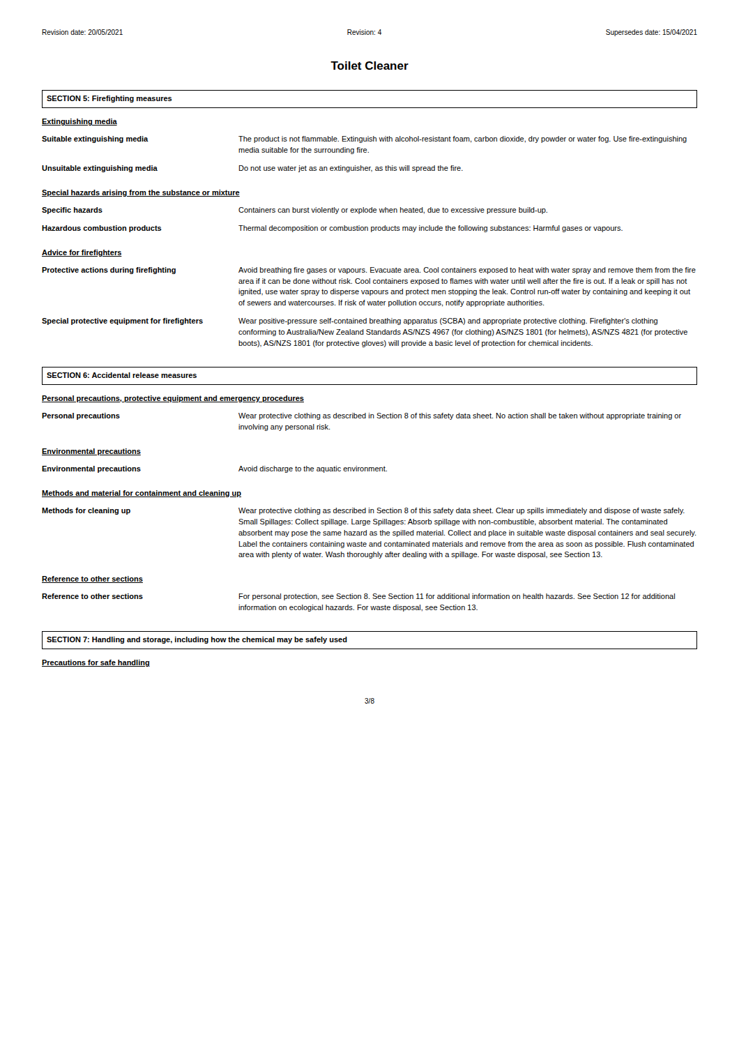Revision date: 20/05/2021 Revision: 4 Supersedes date: 15/04/2021
Toilet Cleaner
SECTION 5: Firefighting measures
Extinguishing media
| Suitable extinguishing media | The product is not flammable. Extinguish with alcohol-resistant foam, carbon dioxide, dry powder or water fog. Use fire-extinguishing media suitable for the surrounding fire. |
| Unsuitable extinguishing media | Do not use water jet as an extinguisher, as this will spread the fire. |
Special hazards arising from the substance or mixture
| Specific hazards | Containers can burst violently or explode when heated, due to excessive pressure build-up. |
| Hazardous combustion products | Thermal decomposition or combustion products may include the following substances: Harmful gases or vapours. |
Advice for firefighters
| Protective actions during firefighting | Avoid breathing fire gases or vapours. Evacuate area. Cool containers exposed to heat with water spray and remove them from the fire area if it can be done without risk. Cool containers exposed to flames with water until well after the fire is out. If a leak or spill has not ignited, use water spray to disperse vapours and protect men stopping the leak. Control run-off water by containing and keeping it out of sewers and watercourses. If risk of water pollution occurs, notify appropriate authorities. |
| Special protective equipment for firefighters | Wear positive-pressure self-contained breathing apparatus (SCBA) and appropriate protective clothing. Firefighter's clothing conforming to Australia/New Zealand Standards AS/NZS 4967 (for clothing) AS/NZS 1801 (for helmets), AS/NZS 4821 (for protective boots), AS/NZS 1801 (for protective gloves) will provide a basic level of protection for chemical incidents. |
SECTION 6: Accidental release measures
Personal precautions, protective equipment and emergency procedures
| Personal precautions | Wear protective clothing as described in Section 8 of this safety data sheet. No action shall be taken without appropriate training or involving any personal risk. |
Environmental precautions
| Environmental precautions | Avoid discharge to the aquatic environment. |
Methods and material for containment and cleaning up
| Methods for cleaning up | Wear protective clothing as described in Section 8 of this safety data sheet. Clear up spills immediately and dispose of waste safely. Small Spillages: Collect spillage. Large Spillages: Absorb spillage with non-combustible, absorbent material. The contaminated absorbent may pose the same hazard as the spilled material. Collect and place in suitable waste disposal containers and seal securely. Label the containers containing waste and contaminated materials and remove from the area as soon as possible. Flush contaminated area with plenty of water. Wash thoroughly after dealing with a spillage. For waste disposal, see Section 13. |
Reference to other sections
| Reference to other sections | For personal protection, see Section 8. See Section 11 for additional information on health hazards. See Section 12 for additional information on ecological hazards. For waste disposal, see Section 13. |
SECTION 7: Handling and storage, including how the chemical may be safely used
Precautions for safe handling
3/8